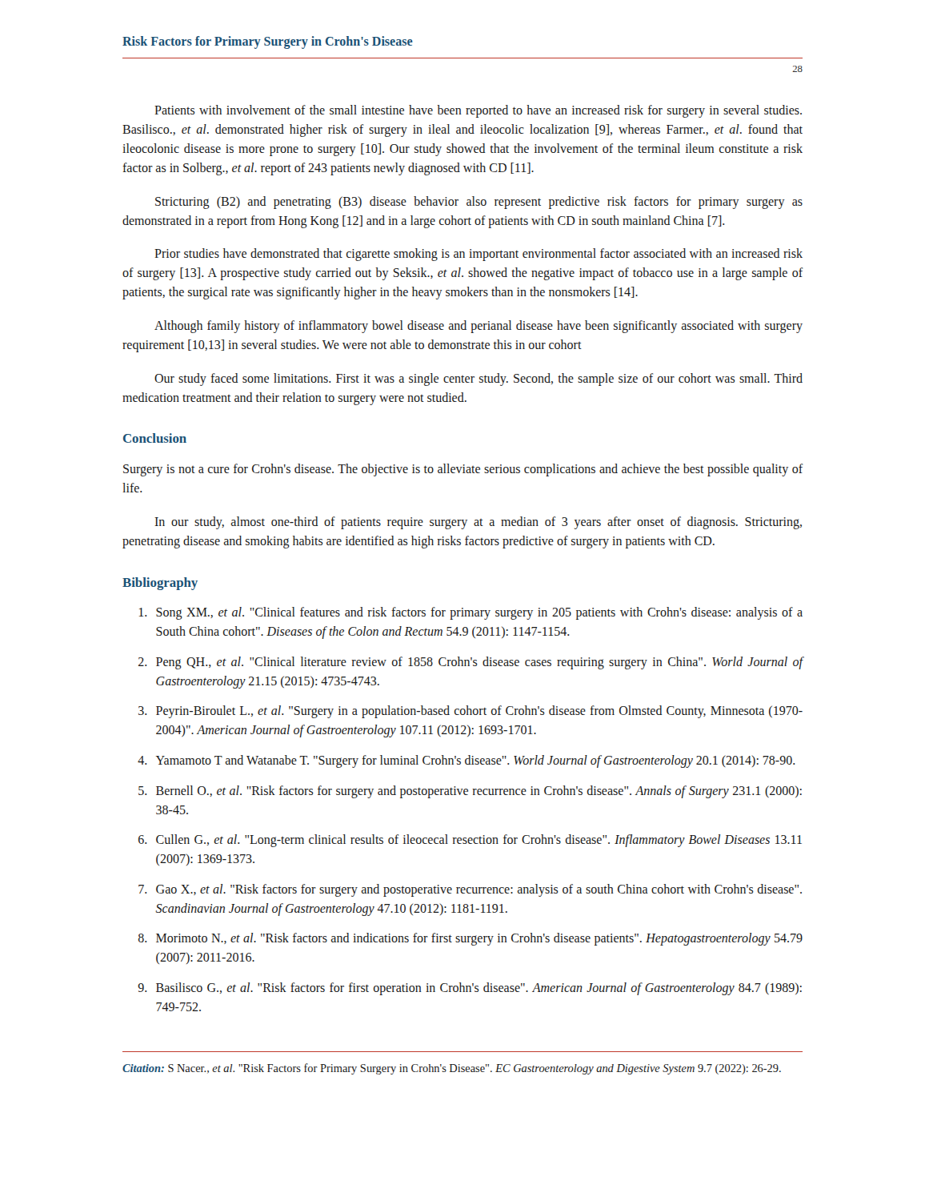Risk Factors for Primary Surgery in Crohn's Disease
28
Patients with involvement of the small intestine have been reported to have an increased risk for surgery in several studies. Basilisco., et al. demonstrated higher risk of surgery in ileal and ileocolic localization [9], whereas Farmer., et al. found that ileocolonic disease is more prone to surgery [10]. Our study showed that the involvement of the terminal ileum constitute a risk factor as in Solberg., et al. report of 243 patients newly diagnosed with CD [11].
Stricturing (B2) and penetrating (B3) disease behavior also represent predictive risk factors for primary surgery as demonstrated in a report from Hong Kong [12] and in a large cohort of patients with CD in south mainland China [7].
Prior studies have demonstrated that cigarette smoking is an important environmental factor associated with an increased risk of surgery [13]. A prospective study carried out by Seksik., et al. showed the negative impact of tobacco use in a large sample of patients, the surgical rate was significantly higher in the heavy smokers than in the nonsmokers [14].
Although family history of inflammatory bowel disease and perianal disease have been significantly associated with surgery requirement [10,13] in several studies. We were not able to demonstrate this in our cohort
Our study faced some limitations. First it was a single center study. Second, the sample size of our cohort was small. Third medication treatment and their relation to surgery were not studied.
Conclusion
Surgery is not a cure for Crohn's disease. The objective is to alleviate serious complications and achieve the best possible quality of life.
In our study, almost one-third of patients require surgery at a median of 3 years after onset of diagnosis. Stricturing, penetrating disease and smoking habits are identified as high risks factors predictive of surgery in patients with CD.
Bibliography
Song XM., et al. "Clinical features and risk factors for primary surgery in 205 patients with Crohn's disease: analysis of a South China cohort". Diseases of the Colon and Rectum 54.9 (2011): 1147-1154.
Peng QH., et al. "Clinical literature review of 1858 Crohn's disease cases requiring surgery in China". World Journal of Gastroenterology 21.15 (2015): 4735-4743.
Peyrin-Biroulet L., et al. "Surgery in a population-based cohort of Crohn's disease from Olmsted County, Minnesota (1970-2004)". American Journal of Gastroenterology 107.11 (2012): 1693-1701.
Yamamoto T and Watanabe T. "Surgery for luminal Crohn's disease". World Journal of Gastroenterology 20.1 (2014): 78-90.
Bernell O., et al. "Risk factors for surgery and postoperative recurrence in Crohn's disease". Annals of Surgery 231.1 (2000): 38-45.
Cullen G., et al. "Long-term clinical results of ileocecal resection for Crohn's disease". Inflammatory Bowel Diseases 13.11 (2007): 1369-1373.
Gao X., et al. "Risk factors for surgery and postoperative recurrence: analysis of a south China cohort with Crohn's disease". Scandinavian Journal of Gastroenterology 47.10 (2012): 1181-1191.
Morimoto N., et al. "Risk factors and indications for first surgery in Crohn's disease patients". Hepatogastroenterology 54.79 (2007): 2011-2016.
Basilisco G., et al. "Risk factors for first operation in Crohn's disease". American Journal of Gastroenterology 84.7 (1989): 749-752.
Citation: S Nacer., et al. "Risk Factors for Primary Surgery in Crohn's Disease". EC Gastroenterology and Digestive System 9.7 (2022): 26-29.